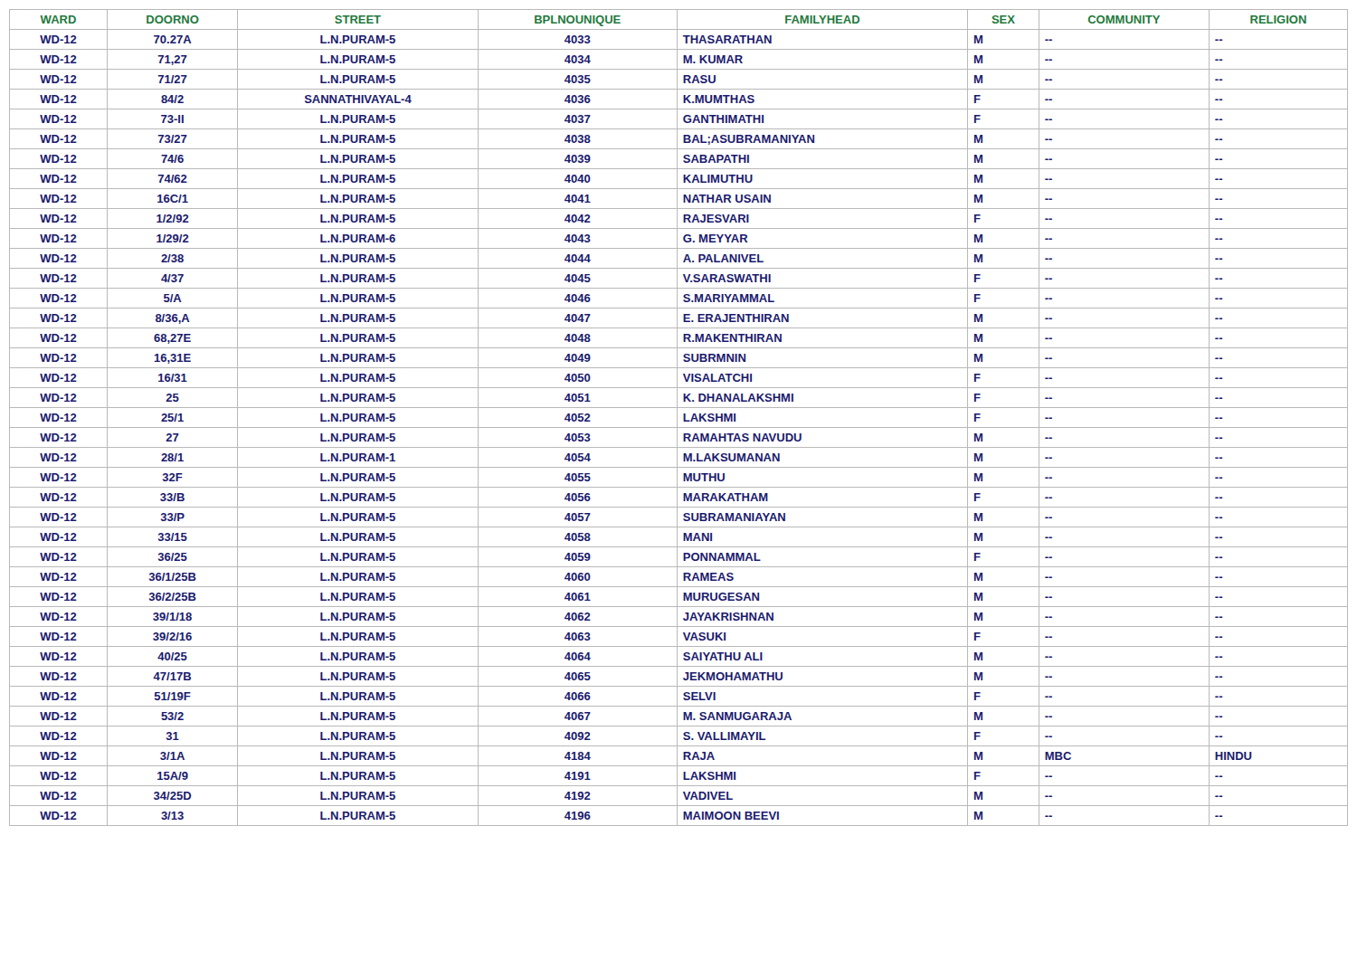| WARD | DOORNO | STREET | BPLNOUNIQUE | FAMILYHEAD | SEX | COMMUNITY | RELIGION |
| --- | --- | --- | --- | --- | --- | --- | --- |
| WD-12 | 70.27A | L.N.PURAM-5 | 4033 | THASARATHAN | M | -- | -- |
| WD-12 | 71,27 | L.N.PURAM-5 | 4034 | M. KUMAR | M | -- | -- |
| WD-12 | 71/27 | L.N.PURAM-5 | 4035 | RASU | M | -- | -- |
| WD-12 | 84/2 | SANNATHIVAYAL-4 | 4036 | K.MUMTHAS | F | -- | -- |
| WD-12 | 73-II | L.N.PURAM-5 | 4037 | GANTHIMATHI | F | -- | -- |
| WD-12 | 73/27 | L.N.PURAM-5 | 4038 | BAL;ASUBRAMANIYAN | M | -- | -- |
| WD-12 | 74/6 | L.N.PURAM-5 | 4039 | SABAPATHI | M | -- | -- |
| WD-12 | 74/62 | L.N.PURAM-5 | 4040 | KALIMUTHU | M | -- | -- |
| WD-12 | 16C/1 | L.N.PURAM-5 | 4041 | NATHAR USAIN | M | -- | -- |
| WD-12 | 1/2/92 | L.N.PURAM-5 | 4042 | RAJESVARI | F | -- | -- |
| WD-12 | 1/29/2 | L.N.PURAM-6 | 4043 | G. MEYYAR | M | -- | -- |
| WD-12 | 2/38 | L.N.PURAM-5 | 4044 | A. PALANIVEL | M | -- | -- |
| WD-12 | 4/37 | L.N.PURAM-5 | 4045 | V.SARASWATHI | F | -- | -- |
| WD-12 | 5/A | L.N.PURAM-5 | 4046 | S.MARIYAMMAL | F | -- | -- |
| WD-12 | 8/36,A | L.N.PURAM-5 | 4047 | E. ERAJENTHIRAN | M | -- | -- |
| WD-12 | 68,27E | L.N.PURAM-5 | 4048 | R.MAKENTHIRAN | M | -- | -- |
| WD-12 | 16,31E | L.N.PURAM-5 | 4049 | SUBRMNIN | M | -- | -- |
| WD-12 | 16/31 | L.N.PURAM-5 | 4050 | VISALATCHI | F | -- | -- |
| WD-12 | 25 | L.N.PURAM-5 | 4051 | K. DHANALAKSHMI | F | -- | -- |
| WD-12 | 25/1 | L.N.PURAM-5 | 4052 | LAKSHMI | F | -- | -- |
| WD-12 | 27 | L.N.PURAM-5 | 4053 | RAMAHTAS NAVUDU | M | -- | -- |
| WD-12 | 28/1 | L.N.PURAM-1 | 4054 | M.LAKSUMANAN | M | -- | -- |
| WD-12 | 32F | L.N.PURAM-5 | 4055 | MUTHU | M | -- | -- |
| WD-12 | 33/B | L.N.PURAM-5 | 4056 | MARAKATHAM | F | -- | -- |
| WD-12 | 33/P | L.N.PURAM-5 | 4057 | SUBRAMANIAYAN | M | -- | -- |
| WD-12 | 33/15 | L.N.PURAM-5 | 4058 | MANI | M | -- | -- |
| WD-12 | 36/25 | L.N.PURAM-5 | 4059 | PONNAMMAL | F | -- | -- |
| WD-12 | 36/1/25B | L.N.PURAM-5 | 4060 | RAMEAS | M | -- | -- |
| WD-12 | 36/2/25B | L.N.PURAM-5 | 4061 | MURUGESAN | M | -- | -- |
| WD-12 | 39/1/18 | L.N.PURAM-5 | 4062 | JAYAKRISHNAN | M | -- | -- |
| WD-12 | 39/2/16 | L.N.PURAM-5 | 4063 | VASUKI | F | -- | -- |
| WD-12 | 40/25 | L.N.PURAM-5 | 4064 | SAIYATHU ALI | M | -- | -- |
| WD-12 | 47/17B | L.N.PURAM-5 | 4065 | JEKMOHAMATHU | M | -- | -- |
| WD-12 | 51/19F | L.N.PURAM-5 | 4066 | SELVI | F | -- | -- |
| WD-12 | 53/2 | L.N.PURAM-5 | 4067 | M. SANMUGARAJA | M | -- | -- |
| WD-12 | 31 | L.N.PURAM-5 | 4092 | S. VALLIMAYIL | F | -- | -- |
| WD-12 | 3/1A | L.N.PURAM-5 | 4184 | RAJA | M | MBC | HINDU |
| WD-12 | 15A/9 | L.N.PURAM-5 | 4191 | LAKSHMI | F | -- | -- |
| WD-12 | 34/25D | L.N.PURAM-5 | 4192 | VADIVEL | M | -- | -- |
| WD-12 | 3/13 | L.N.PURAM-5 | 4196 | MAIMOON BEEVI | M | -- | -- |